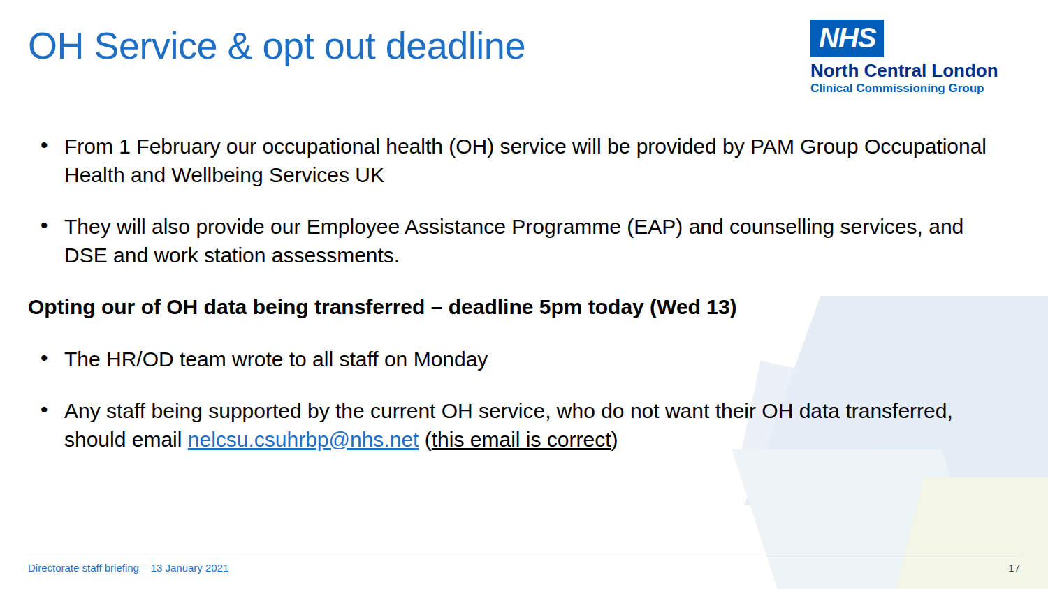OH Service & opt out deadline
NHS North Central London Clinical Commissioning Group
From 1 February our occupational health (OH) service will be provided by PAM Group Occupational Health and Wellbeing Services UK
They will also provide our Employee Assistance Programme (EAP) and counselling services, and DSE and work station assessments.
Opting our of OH data being transferred – deadline 5pm today (Wed 13)
The HR/OD team wrote to all staff on Monday
Any staff being supported by the current OH service, who do not want their OH data transferred, should email nelcsu.csuhrbp@nhs.net (this email is correct)
17 Directorate staff briefing – 13 January 2021